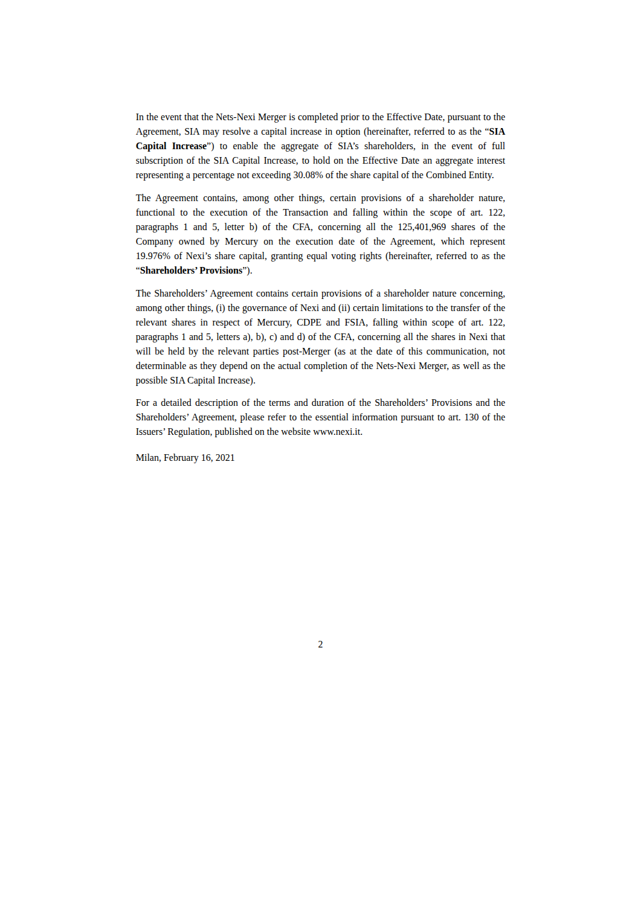In the event that the Nets-Nexi Merger is completed prior to the Effective Date, pursuant to the Agreement, SIA may resolve a capital increase in option (hereinafter, referred to as the “SIA Capital Increase”) to enable the aggregate of SIA’s shareholders, in the event of full subscription of the SIA Capital Increase, to hold on the Effective Date an aggregate interest representing a percentage not exceeding 30.08% of the share capital of the Combined Entity.
The Agreement contains, among other things, certain provisions of a shareholder nature, functional to the execution of the Transaction and falling within the scope of art. 122, paragraphs 1 and 5, letter b) of the CFA, concerning all the 125,401,969 shares of the Company owned by Mercury on the execution date of the Agreement, which represent 19.976% of Nexi’s share capital, granting equal voting rights (hereinafter, referred to as the “Shareholders’ Provisions”).
The Shareholders’ Agreement contains certain provisions of a shareholder nature concerning, among other things, (i) the governance of Nexi and (ii) certain limitations to the transfer of the relevant shares in respect of Mercury, CDPE and FSIA, falling within scope of art. 122, paragraphs 1 and 5, letters a), b), c) and d) of the CFA, concerning all the shares in Nexi that will be held by the relevant parties post-Merger (as at the date of this communication, not determinable as they depend on the actual completion of the Nets-Nexi Merger, as well as the possible SIA Capital Increase).
For a detailed description of the terms and duration of the Shareholders’ Provisions and the Shareholders’ Agreement, please refer to the essential information pursuant to art. 130 of the Issuers’ Regulation, published on the website www.nexi.it.
Milan, February 16, 2021
2